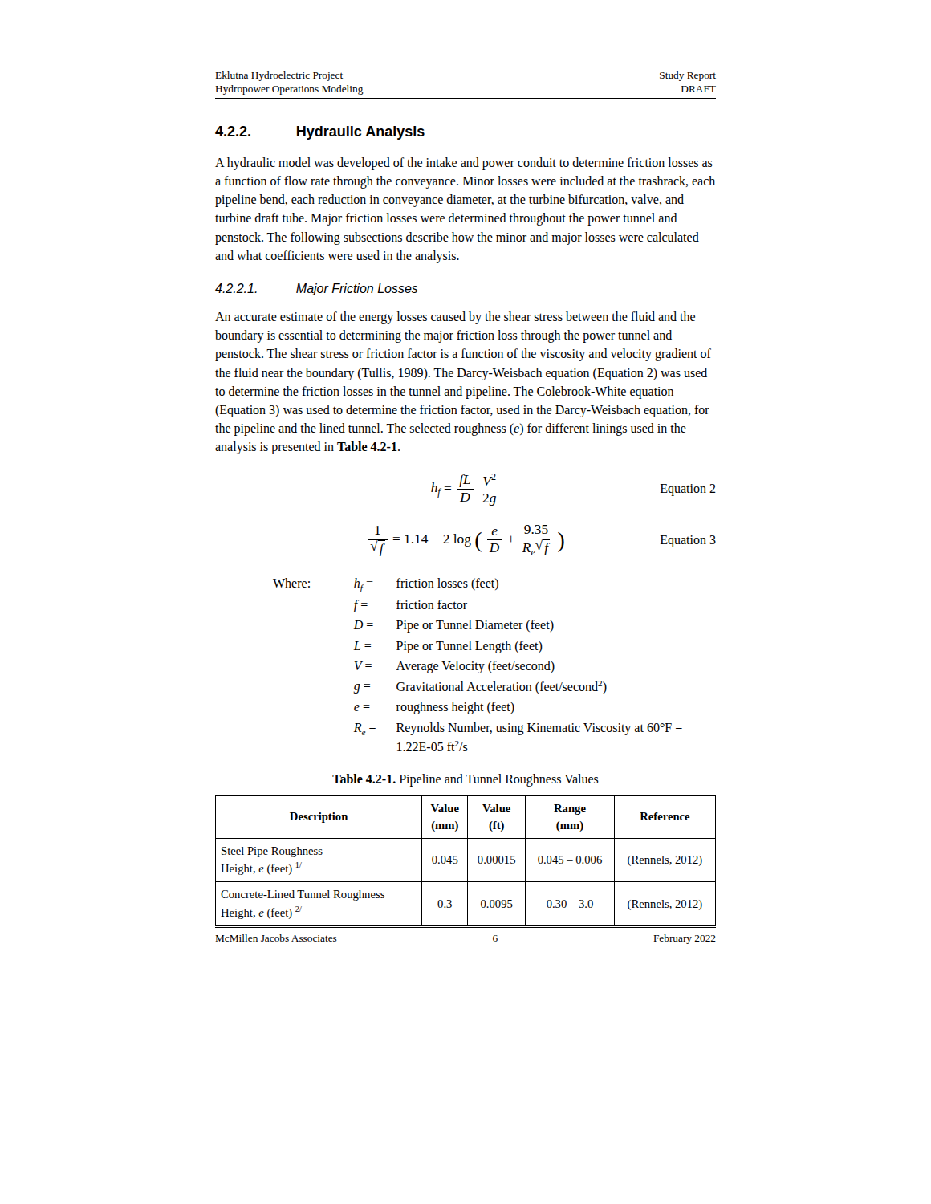Eklutna Hydroelectric Project
Study Report
Hydropower Operations Modeling
DRAFT
4.2.2. Hydraulic Analysis
A hydraulic model was developed of the intake and power conduit to determine friction losses as a function of flow rate through the conveyance. Minor losses were included at the trashrack, each pipeline bend, each reduction in conveyance diameter, at the turbine bifurcation, valve, and turbine draft tube. Major friction losses were determined throughout the power tunnel and penstock. The following subsections describe how the minor and major losses were calculated and what coefficients were used in the analysis.
4.2.2.1. Major Friction Losses
An accurate estimate of the energy losses caused by the shear stress between the fluid and the boundary is essential to determining the major friction loss through the power tunnel and penstock. The shear stress or friction factor is a function of the viscosity and velocity gradient of the fluid near the boundary (Tullis, 1989). The Darcy-Weisbach equation (Equation 2) was used to determine the friction losses in the tunnel and pipeline. The Colebrook-White equation (Equation 3) was used to determine the friction factor, used in the Darcy-Weisbach equation, for the pipeline and the lined tunnel. The selected roughness (e) for different linings used in the analysis is presented in Table 4.2-1.
hf = fL D V2 2g
Equation 2
1 f = 1.14 − 2 log ( e D + 9.35 Re f )
Equation 3
| Where: | h f = | friction losses (feet) |
| | f = | friction factor |
| | D = | Pipe or Tunnel Diameter (feet) |
| | L = | Pipe or Tunnel Length (feet) |
| | V = | Average Velocity (feet/second) |
| | g = | Gravitational Acceleration (feet/second 2 ) |
| | e = | roughness height (feet) |
| | R e = | Reynolds Number, using Kinematic Viscosity at 60°F = 1.22E-05 ft 2 /s |
Table 4.2-1. Pipeline and Tunnel Roughness Values
| Description | Value (mm) | Value (ft) | Range (mm) | Reference |
| --- | --- | --- | --- | --- |
| Steel Pipe Roughness Height, e (feet) 1/ | 0.045 | 0.00015 | 0.045 – 0.006 | (Rennels, 2012) |
| Concrete-Lined Tunnel Roughness Height, e (feet) 2/ | 0.3 | 0.0095 | 0.30 – 3.0 | (Rennels, 2012) |
McMillen Jacobs Associates
6
February 2022